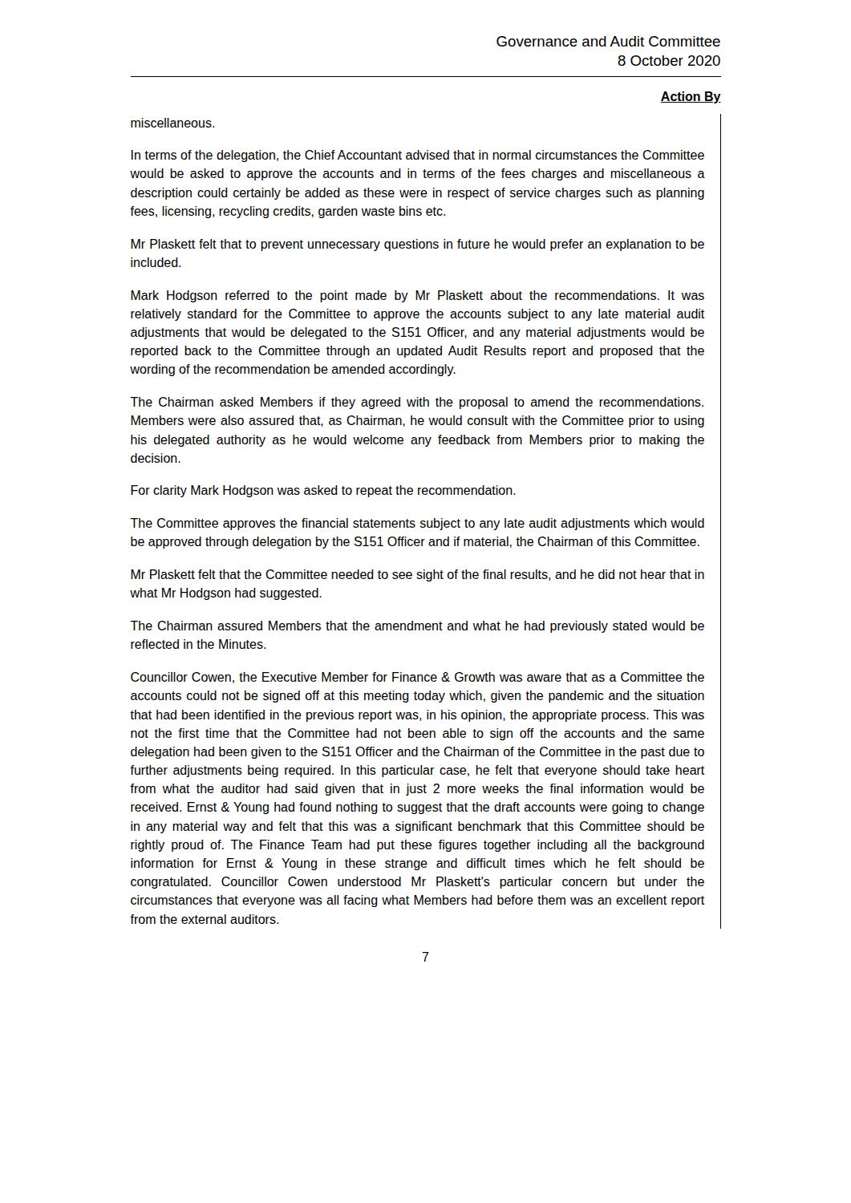Governance and Audit Committee 8 October 2020
Action By
miscellaneous.
In terms of the delegation, the Chief Accountant advised that in normal circumstances the Committee would be asked to approve the accounts and in terms of the fees charges and miscellaneous a description could certainly be added as these were in respect of service charges such as planning fees, licensing, recycling credits, garden waste bins etc.
Mr Plaskett felt that to prevent unnecessary questions in future he would prefer an explanation to be included.
Mark Hodgson referred to the point made by Mr Plaskett about the recommendations. It was relatively standard for the Committee to approve the accounts subject to any late material audit adjustments that would be delegated to the S151 Officer, and any material adjustments would be reported back to the Committee through an updated Audit Results report and proposed that the wording of the recommendation be amended accordingly.
The Chairman asked Members if they agreed with the proposal to amend the recommendations. Members were also assured that, as Chairman, he would consult with the Committee prior to using his delegated authority as he would welcome any feedback from Members prior to making the decision.
For clarity Mark Hodgson was asked to repeat the recommendation.
The Committee approves the financial statements subject to any late audit adjustments which would be approved through delegation by the S151 Officer and if material, the Chairman of this Committee.
Mr Plaskett felt that the Committee needed to see sight of the final results, and he did not hear that in what Mr Hodgson had suggested.
The Chairman assured Members that the amendment and what he had previously stated would be reflected in the Minutes.
Councillor Cowen, the Executive Member for Finance & Growth was aware that as a Committee the accounts could not be signed off at this meeting today which, given the pandemic and the situation that had been identified in the previous report was, in his opinion, the appropriate process. This was not the first time that the Committee had not been able to sign off the accounts and the same delegation had been given to the S151 Officer and the Chairman of the Committee in the past due to further adjustments being required. In this particular case, he felt that everyone should take heart from what the auditor had said given that in just 2 more weeks the final information would be received. Ernst & Young had found nothing to suggest that the draft accounts were going to change in any material way and felt that this was a significant benchmark that this Committee should be rightly proud of. The Finance Team had put these figures together including all the background information for Ernst & Young in these strange and difficult times which he felt should be congratulated. Councillor Cowen understood Mr Plaskett's particular concern but under the circumstances that everyone was all facing what Members had before them was an excellent report from the external auditors.
7